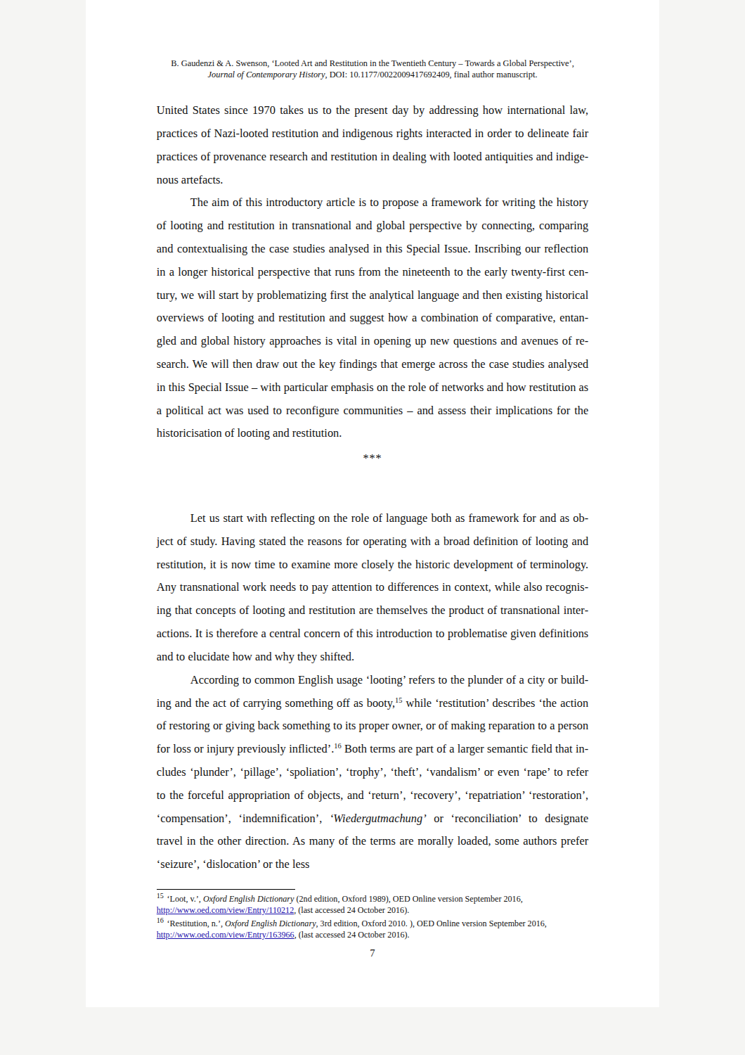B. Gaudenzi & A. Swenson, ‘Looted Art and Restitution in the Twentieth Century – Towards a Global Perspective’,
Journal of Contemporary History, DOI: 10.1177/0022009417692409, final author manuscript.
United States since 1970 takes us to the present day by addressing how international law, practices of Nazi-looted restitution and indigenous rights interacted in order to delineate fair practices of provenance research and restitution in dealing with looted antiquities and indigenous artefacts.
The aim of this introductory article is to propose a framework for writing the history of looting and restitution in transnational and global perspective by connecting, comparing and contextualising the case studies analysed in this Special Issue. Inscribing our reflection in a longer historical perspective that runs from the nineteenth to the early twenty-first century, we will start by problematizing first the analytical language and then existing historical overviews of looting and restitution and suggest how a combination of comparative, entangled and global history approaches is vital in opening up new questions and avenues of research. We will then draw out the key findings that emerge across the case studies analysed in this Special Issue – with particular emphasis on the role of networks and how restitution as a political act was used to reconfigure communities – and assess their implications for the historicisation of looting and restitution.
***
Let us start with reflecting on the role of language both as framework for and as object of study. Having stated the reasons for operating with a broad definition of looting and restitution, it is now time to examine more closely the historic development of terminology. Any transnational work needs to pay attention to differences in context, while also recognising that concepts of looting and restitution are themselves the product of transnational interactions. It is therefore a central concern of this introduction to problematise given definitions and to elucidate how and why they shifted.
According to common English usage ‘looting’ refers to the plunder of a city or building and the act of carrying something off as booty,15 while ‘restitution’ describes ‘the action of restoring or giving back something to its proper owner, or of making reparation to a person for loss or injury previously inflicted’.16 Both terms are part of a larger semantic field that includes ‘plunder’, ‘pillage’, ‘spoliation’, ‘trophy’, ‘theft’, ‘vandalism’ or even ‘rape’ to refer to the forceful appropriation of objects, and ‘return’, ‘recovery’, ‘repatriation’ ‘restoration’, ‘compensation’, ‘indemnification’, ‘Wiedergutmachung’ or ‘reconciliation’ to designate travel in the other direction. As many of the terms are morally loaded, some authors prefer ‘seizure’, ‘dislocation’ or the less
15 ‘Loot, v.’, Oxford English Dictionary (2nd edition, Oxford 1989), OED Online version September 2016, http://www.oed.com/view/Entry/110212, (last accessed 24 October 2016).
16 ‘Restitution, n.’, Oxford English Dictionary, 3rd edition, Oxford 2010. ), OED Online version September 2016, http://www.oed.com/view/Entry/163966, (last accessed 24 October 2016).
7